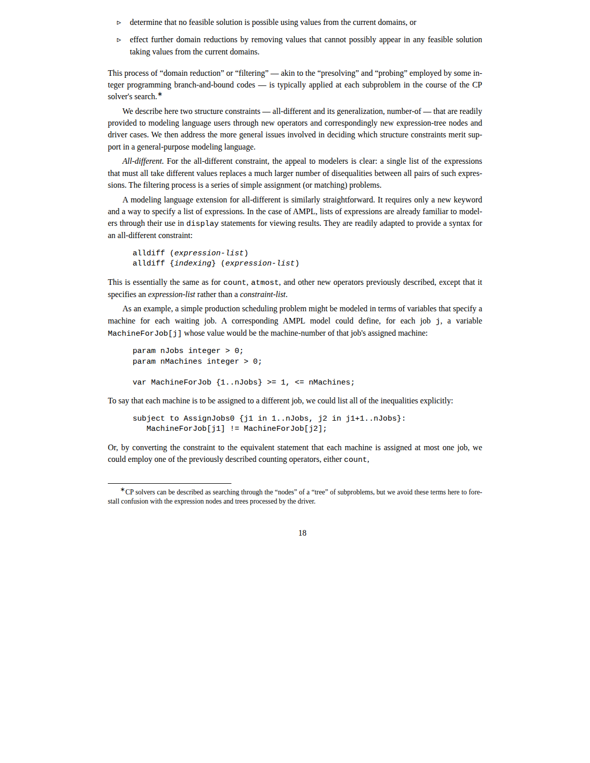determine that no feasible solution is possible using values from the current domains, or
effect further domain reductions by removing values that cannot possibly appear in any feasible solution taking values from the current domains.
This process of “domain reduction” or “filtering” — akin to the “presolving” and “probing” employed by some integer programming branch-and-bound codes — is typically applied at each subproblem in the course of the CP solver's search.∗
We describe here two structure constraints — all-different and its generalization, number-of — that are readily provided to modeling language users through new operators and correspondingly new expression-tree nodes and driver cases. We then address the more general issues involved in deciding which structure constraints merit support in a general-purpose modeling language.
All-different. For the all-different constraint, the appeal to modelers is clear: a single list of the expressions that must all take different values replaces a much larger number of disequalities between all pairs of such expressions. The filtering process is a series of simple assignment (or matching) problems.
A modeling language extension for all-different is similarly straightforward. It requires only a new keyword and a way to specify a list of expressions. In the case of AMPL, lists of expressions are already familiar to modelers through their use in display statements for viewing results. They are readily adapted to provide a syntax for an all-different constraint:
alldiff (expression-list)
alldiff {indexing} (expression-list)
This is essentially the same as for count, atmost, and other new operators previously described, except that it specifies an expression-list rather than a constraint-list.
As an example, a simple production scheduling problem might be modeled in terms of variables that specify a machine for each waiting job. A corresponding AMPL model could define, for each job j, a variable MachineForJob[j] whose value would be the machine-number of that job's assigned machine:
param nJobs integer > 0;
param nMachines integer > 0;

var MachineForJob {1..nJobs} >= 1, <= nMachines;
To say that each machine is to be assigned to a different job, we could list all of the inequalities explicitly:
subject to AssignJobs0 {j1 in 1..nJobs, j2 in j1+1..nJobs}:
   MachineForJob[j1] != MachineForJob[j2];
Or, by converting the constraint to the equivalent statement that each machine is assigned at most one job, we could employ one of the previously described counting operators, either count,
∗CP solvers can be described as searching through the “nodes” of a “tree” of subproblems, but we avoid these terms here to forestall confusion with the expression nodes and trees processed by the driver.
18